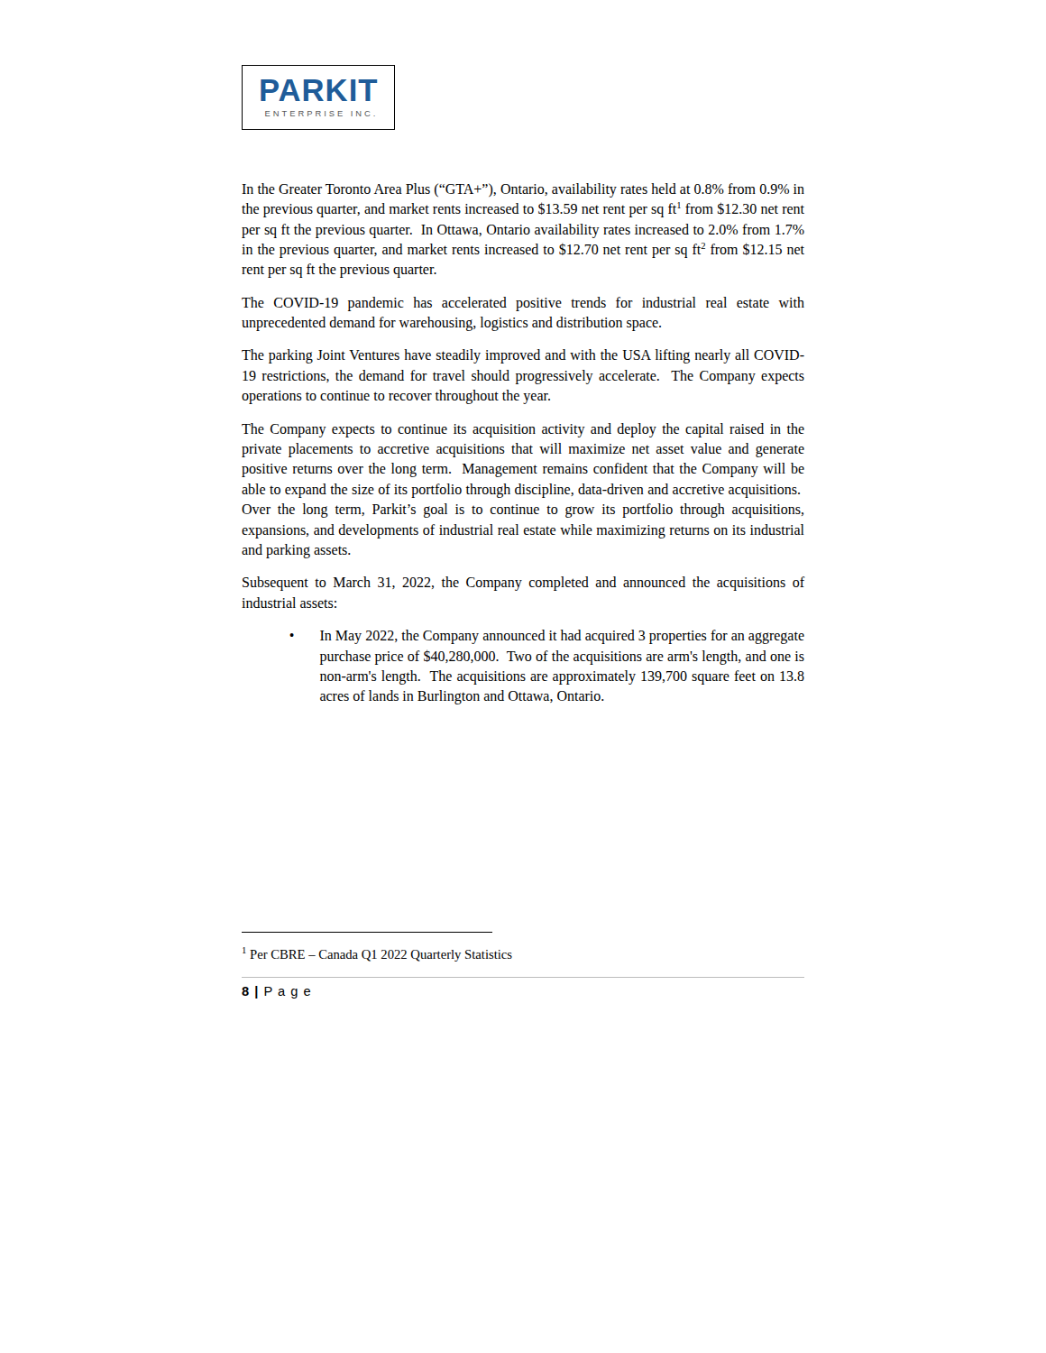PARKIT
ENTERPRISE INC.
In the Greater Toronto Area Plus (“GTA+”), Ontario, availability rates held at 0.8% from 0.9% in the previous quarter, and market rents increased to $13.59 net rent per sq ft1 from $12.30 net rent per sq ft the previous quarter. In Ottawa, Ontario availability rates increased to 2.0% from 1.7% in the previous quarter, and market rents increased to $12.70 net rent per sq ft2 from $12.15 net rent per sq ft the previous quarter.
The COVID-19 pandemic has accelerated positive trends for industrial real estate with unprecedented demand for warehousing, logistics and distribution space.
The parking Joint Ventures have steadily improved and with the USA lifting nearly all COVID-19 restrictions, the demand for travel should progressively accelerate. The Company expects operations to continue to recover throughout the year.
The Company expects to continue its acquisition activity and deploy the capital raised in the private placements to accretive acquisitions that will maximize net asset value and generate positive returns over the long term. Management remains confident that the Company will be able to expand the size of its portfolio through discipline, data-driven and accretive acquisitions. Over the long term, Parkit’s goal is to continue to grow its portfolio through acquisitions, expansions, and developments of industrial real estate while maximizing returns on its industrial and parking assets.
Subsequent to March 31, 2022, the Company completed and announced the acquisitions of industrial assets:
In May 2022, the Company announced it had acquired 3 properties for an aggregate purchase price of $40,280,000. Two of the acquisitions are arm's length, and one is non-arm's length. The acquisitions are approximately 139,700 square feet on 13.8 acres of lands in Burlington and Ottawa, Ontario.
1 Per CBRE – Canada Q1 2022 Quarterly Statistics
8 | P a g e